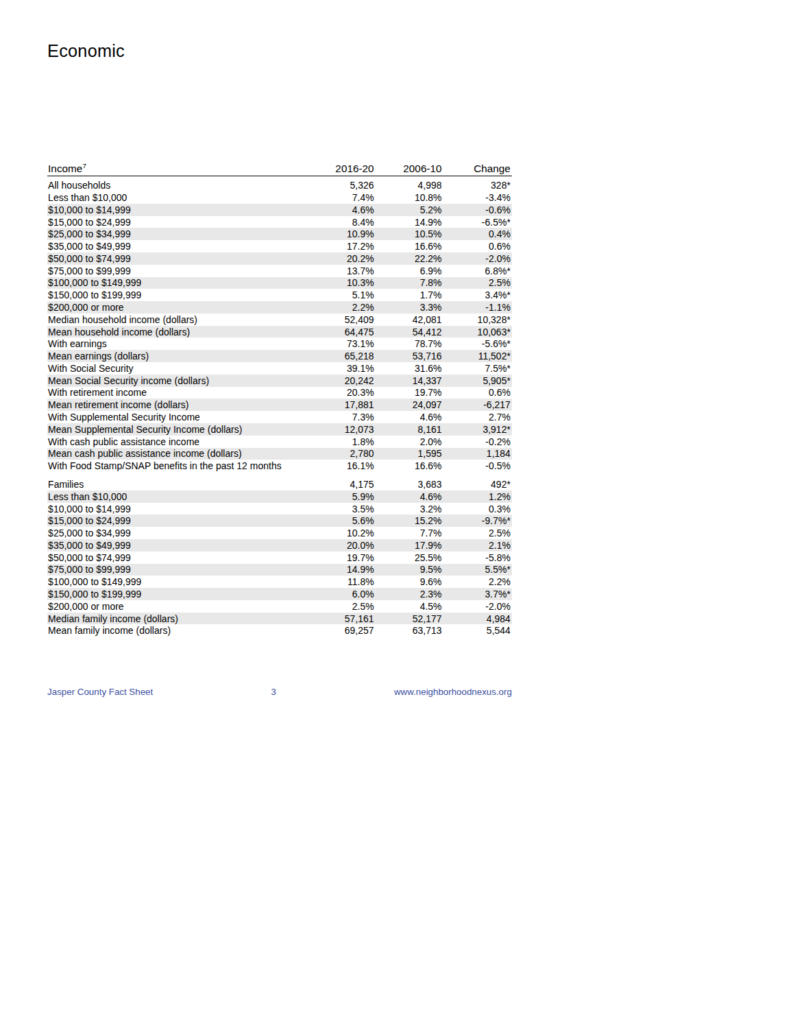Economic
| Income 7 | 2016-20 | 2006-10 | Change |
| --- | --- | --- | --- |
| All households | 5,326 | 4,998 | 328* |
| Less than $10,000 | 7.4% | 10.8% | -3.4% |
| $10,000 to $14,999 | 4.6% | 5.2% | -0.6% |
| $15,000 to $24,999 | 8.4% | 14.9% | -6.5%* |
| $25,000 to $34,999 | 10.9% | 10.5% | 0.4% |
| $35,000 to $49,999 | 17.2% | 16.6% | 0.6% |
| $50,000 to $74,999 | 20.2% | 22.2% | -2.0% |
| $75,000 to $99,999 | 13.7% | 6.9% | 6.8%* |
| $100,000 to $149,999 | 10.3% | 7.8% | 2.5% |
| $150,000 to $199,999 | 5.1% | 1.7% | 3.4%* |
| $200,000 or more | 2.2% | 3.3% | -1.1% |
| Median household income (dollars) | 52,409 | 42,081 | 10,328* |
| Mean household income (dollars) | 64,475 | 54,412 | 10,063* |
| With earnings | 73.1% | 78.7% | -5.6%* |
| Mean earnings (dollars) | 65,218 | 53,716 | 11,502* |
| With Social Security | 39.1% | 31.6% | 7.5%* |
| Mean Social Security income (dollars) | 20,242 | 14,337 | 5,905* |
| With retirement income | 20.3% | 19.7% | 0.6% |
| Mean retirement income (dollars) | 17,881 | 24,097 | -6,217 |
| With Supplemental Security Income | 7.3% | 4.6% | 2.7% |
| Mean Supplemental Security Income (dollars) | 12,073 | 8,161 | 3,912* |
| With cash public assistance income | 1.8% | 2.0% | -0.2% |
| Mean cash public assistance income (dollars) | 2,780 | 1,595 | 1,184 |
| With Food Stamp/SNAP benefits in the past 12 months | 16.1% | 16.6% | -0.5% |
| Families | 4,175 | 3,683 | 492* |
| Less than $10,000 | 5.9% | 4.6% | 1.2% |
| $10,000 to $14,999 | 3.5% | 3.2% | 0.3% |
| $15,000 to $24,999 | 5.6% | 15.2% | -9.7%* |
| $25,000 to $34,999 | 10.2% | 7.7% | 2.5% |
| $35,000 to $49,999 | 20.0% | 17.9% | 2.1% |
| $50,000 to $74,999 | 19.7% | 25.5% | -5.8% |
| $75,000 to $99,999 | 14.9% | 9.5% | 5.5%* |
| $100,000 to $149,999 | 11.8% | 9.6% | 2.2% |
| $150,000 to $199,999 | 6.0% | 2.3% | 3.7%* |
| $200,000 or more | 2.5% | 4.5% | -2.0% |
| Median family income (dollars) | 57,161 | 52,177 | 4,984 |
| Mean family income (dollars) | 69,257 | 63,713 | 5,544 |
Jasper County Fact Sheet 3 www.neighborhoodnexus.org